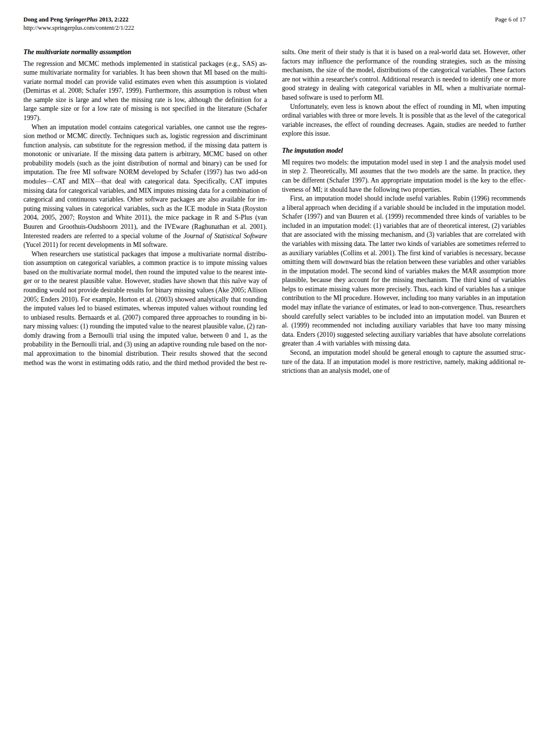Dong and Peng SpringerPlus 2013, 2:222
http://www.springerplus.com/content/2/1/222
Page 6 of 17
The multivariate normality assumption
The regression and MCMC methods implemented in statistical packages (e.g., SAS) assume multivariate normality for variables. It has been shown that MI based on the multivariate normal model can provide valid estimates even when this assumption is violated (Demirtas et al. 2008; Schafer 1997, 1999). Furthermore, this assumption is robust when the sample size is large and when the missing rate is low, although the definition for a large sample size or for a low rate of missing is not specified in the literature (Schafer 1997).
When an imputation model contains categorical variables, one cannot use the regression method or MCMC directly. Techniques such as, logistic regression and discriminant function analysis, can substitute for the regression method, if the missing data pattern is monotonic or univariate. If the missing data pattern is arbitrary, MCMC based on other probability models (such as the joint distribution of normal and binary) can be used for imputation. The free MI software NORM developed by Schafer (1997) has two add-on modules—CAT and MIX—that deal with categorical data. Specifically, CAT imputes missing data for categorical variables, and MIX imputes missing data for a combination of categorical and continuous variables. Other software packages are also available for imputing missing values in categorical variables, such as the ICE module in Stata (Royston 2004, 2005, 2007; Royston and White 2011), the mice package in R and S-Plus (van Buuren and Groothuis-Oudshoorn 2011), and the IVEware (Raghunathan et al. 2001). Interested readers are referred to a special volume of the Journal of Statistical Software (Yucel 2011) for recent developments in MI software.
When researchers use statistical packages that impose a multivariate normal distribution assumption on categorical variables, a common practice is to impute missing values based on the multivariate normal model, then round the imputed value to the nearest integer or to the nearest plausible value. However, studies have shown that this naïve way of rounding would not provide desirable results for binary missing values (Ake 2005; Allison 2005; Enders 2010). For example, Horton et al. (2003) showed analytically that rounding the imputed values led to biased estimates, whereas imputed values without rounding led to unbiased results. Bernaards et al. (2007) compared three approaches to rounding in binary missing values: (1) rounding the imputed value to the nearest plausible value, (2) randomly drawing from a Bernoulli trial using the imputed value, between 0 and 1, as the probability in the Bernoulli trial, and (3) using an adaptive rounding rule based on the normal approximation to the binomial distribution. Their results showed that the second method was the worst in estimating odds ratio, and the third method provided the best results. One merit of their study is that it is based on a real-world data set. However, other factors may influence the performance of the rounding strategies, such as the missing mechanism, the size of the model, distributions of the categorical variables. These factors are not within a researcher's control. Additional research is needed to identify one or more good strategy in dealing with categorical variables in MI, when a multivariate normal-based software is used to perform MI.
Unfortunately, even less is known about the effect of rounding in MI, when imputing ordinal variables with three or more levels. It is possible that as the level of the categorical variable increases, the effect of rounding decreases. Again, studies are needed to further explore this issue.
The imputation model
MI requires two models: the imputation model used in step 1 and the analysis model used in step 2. Theoretically, MI assumes that the two models are the same. In practice, they can be different (Schafer 1997). An appropriate imputation model is the key to the effectiveness of MI; it should have the following two properties.
First, an imputation model should include useful variables. Rubin (1996) recommends a liberal approach when deciding if a variable should be included in the imputation model. Schafer (1997) and van Buuren et al. (1999) recommended three kinds of variables to be included in an imputation model: (1) variables that are of theoretical interest, (2) variables that are associated with the missing mechanism, and (3) variables that are correlated with the variables with missing data. The latter two kinds of variables are sometimes referred to as auxiliary variables (Collins et al. 2001). The first kind of variables is necessary, because omitting them will downward bias the relation between these variables and other variables in the imputation model. The second kind of variables makes the MAR assumption more plausible, because they account for the missing mechanism. The third kind of variables helps to estimate missing values more precisely. Thus, each kind of variables has a unique contribution to the MI procedure. However, including too many variables in an imputation model may inflate the variance of estimates, or lead to non-convergence. Thus, researchers should carefully select variables to be included into an imputation model. van Buuren et al. (1999) recommended not including auxiliary variables that have too many missing data. Enders (2010) suggested selecting auxiliary variables that have absolute correlations greater than .4 with variables with missing data.
Second, an imputation model should be general enough to capture the assumed structure of the data. If an imputation model is more restrictive, namely, making additional restrictions than an analysis model, one of